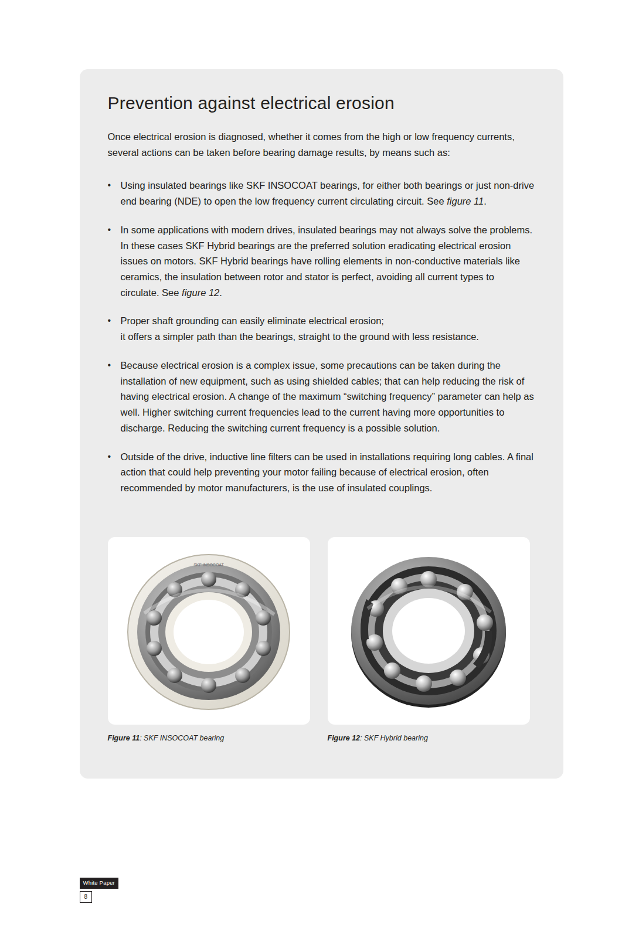Prevention against electrical erosion
Once electrical erosion is diagnosed, whether it comes from the high or low frequency currents, several actions can be taken before bearing damage results, by means such as:
Using insulated bearings like SKF INSOCOAT bearings, for either both bearings or just non-drive end bearing (NDE) to open the low frequency current circulating circuit. See figure 11.
In some applications with modern drives, insulated bearings may not always solve the problems. In these cases SKF Hybrid bearings are the preferred solution eradicating electrical erosion issues on motors. SKF Hybrid bearings have rolling elements in non-conductive materials like ceramics, the insulation between rotor and stator is perfect, avoiding all current types to circulate. See figure 12.
Proper shaft grounding can easily eliminate electrical erosion;
it offers a simpler path than the bearings, straight to the ground with less resistance.
Because electrical erosion is a complex issue, some precautions can be taken during the installation of new equipment, such as using shielded cables; that can help reducing the risk of having electrical erosion. A change of the maximum “switching frequency” parameter can help as well. Higher switching current frequencies lead to the current having more opportunities to discharge. Reducing the switching current frequency is a possible solution.
Outside of the drive, inductive line filters can be used in installations requiring long cables. A final action that could help preventing your motor failing because of electrical erosion, often recommended by motor manufacturers, is the use of insulated couplings.
SKF INSOCOAT
Figure 11: SKF INSOCOAT bearing
Figure 12: SKF Hybrid bearing
White Paper
8